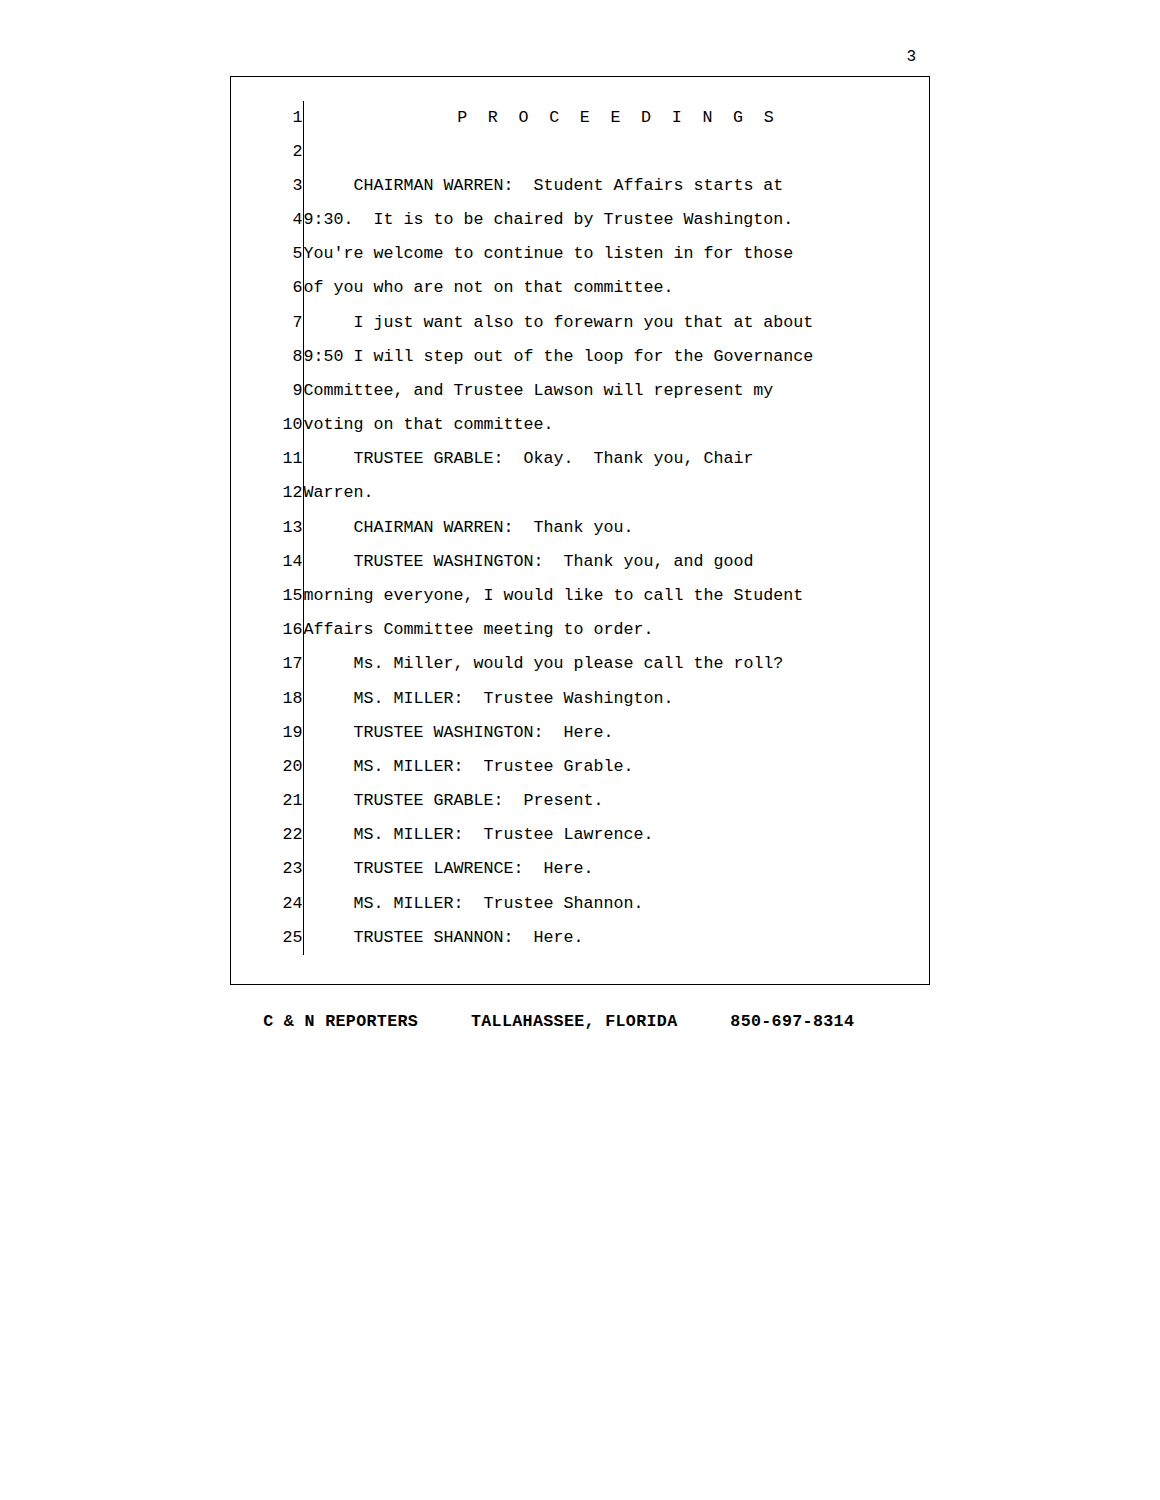3
| 1 | P R O C E E D I N G S |
| 2 | |
| 3 | CHAIRMAN WARREN: Student Affairs starts at |
| 4 | 9:30. It is to be chaired by Trustee Washington. |
| 5 | You're welcome to continue to listen in for those |
| 6 | of you who are not on that committee. |
| 7 | I just want also to forewarn you that at about |
| 8 | 9:50 I will step out of the loop for the Governance |
| 9 | Committee, and Trustee Lawson will represent my |
| 10 | voting on that committee. |
| 11 | TRUSTEE GRABLE: Okay. Thank you, Chair |
| 12 | Warren. |
| 13 | CHAIRMAN WARREN: Thank you. |
| 14 | TRUSTEE WASHINGTON: Thank you, and good |
| 15 | morning everyone, I would like to call the Student |
| 16 | Affairs Committee meeting to order. |
| 17 | Ms. Miller, would you please call the roll? |
| 18 | MS. MILLER: Trustee Washington. |
| 19 | TRUSTEE WASHINGTON: Here. |
| 20 | MS. MILLER: Trustee Grable. |
| 21 | TRUSTEE GRABLE: Present. |
| 22 | MS. MILLER: Trustee Lawrence. |
| 23 | TRUSTEE LAWRENCE: Here. |
| 24 | MS. MILLER: Trustee Shannon. |
| 25 | TRUSTEE SHANNON: Here. |
C & N REPORTERS TALLAHASSEE, FLORIDA 850-697-8314